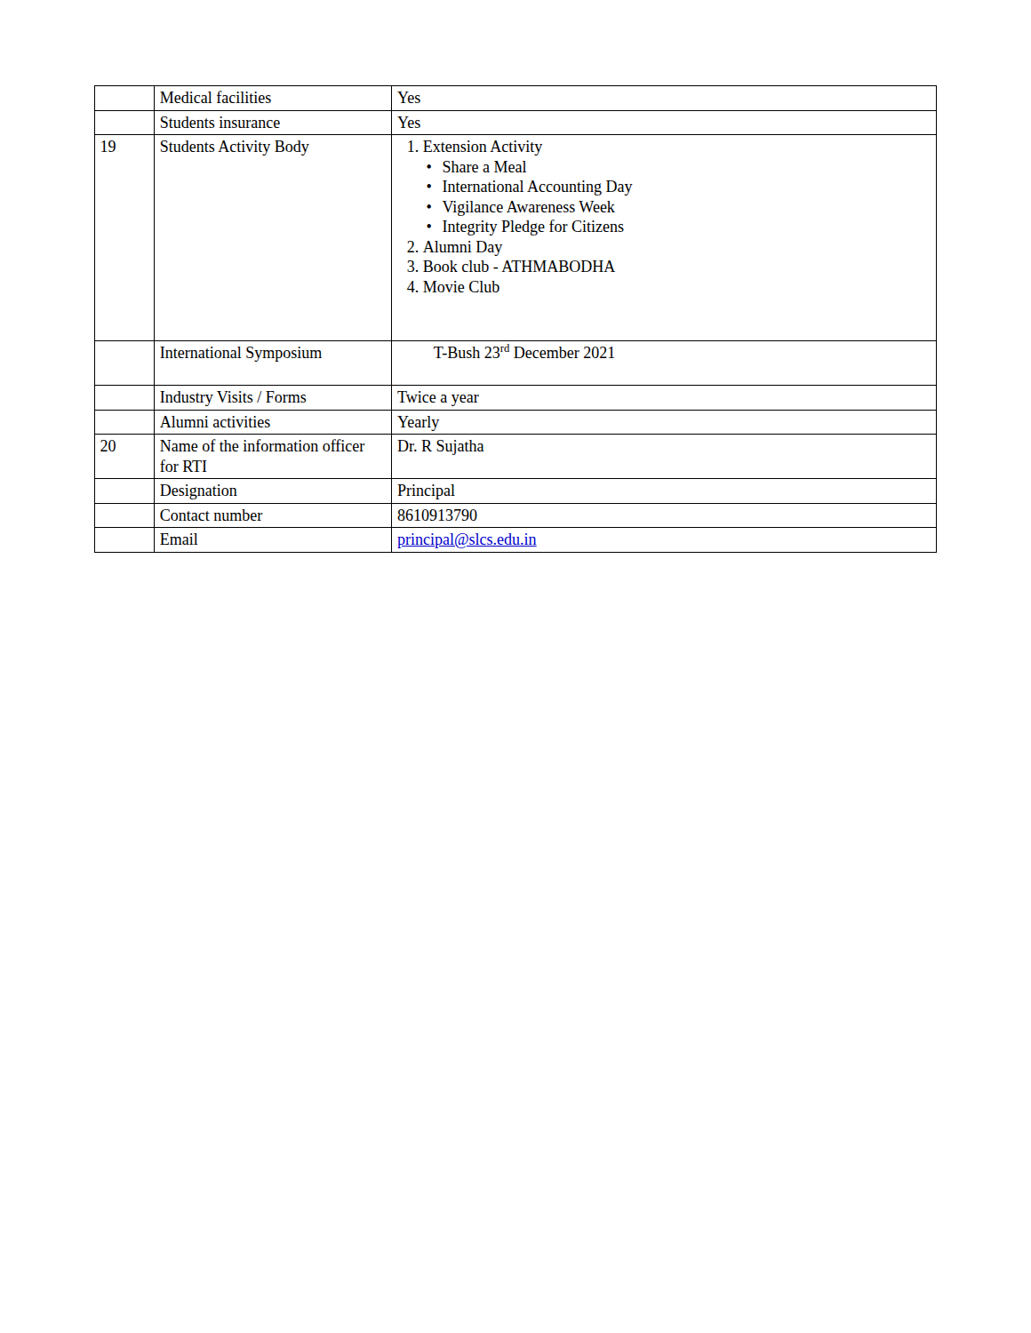| | Medical facilities | Yes |
| | Students insurance | Yes |
| 19 | Students Activity Body | Extension Activity Share a Meal International Accounting Day Vigilance Awareness Week Integrity Pledge for Citizens Alumni Day Book club - ATHMABODHA Movie Club |
| | International Symposium | T-Bush 23 rd December 2021 |
| | Industry Visits / Forms | Twice a year |
| | Alumni activities | Yearly |
| 20 | Name of the information officer for RTI | Dr. R Sujatha |
| | Designation | Principal |
| | Contact number | 8610913790 |
| | Email | principal@slcs.edu.in |